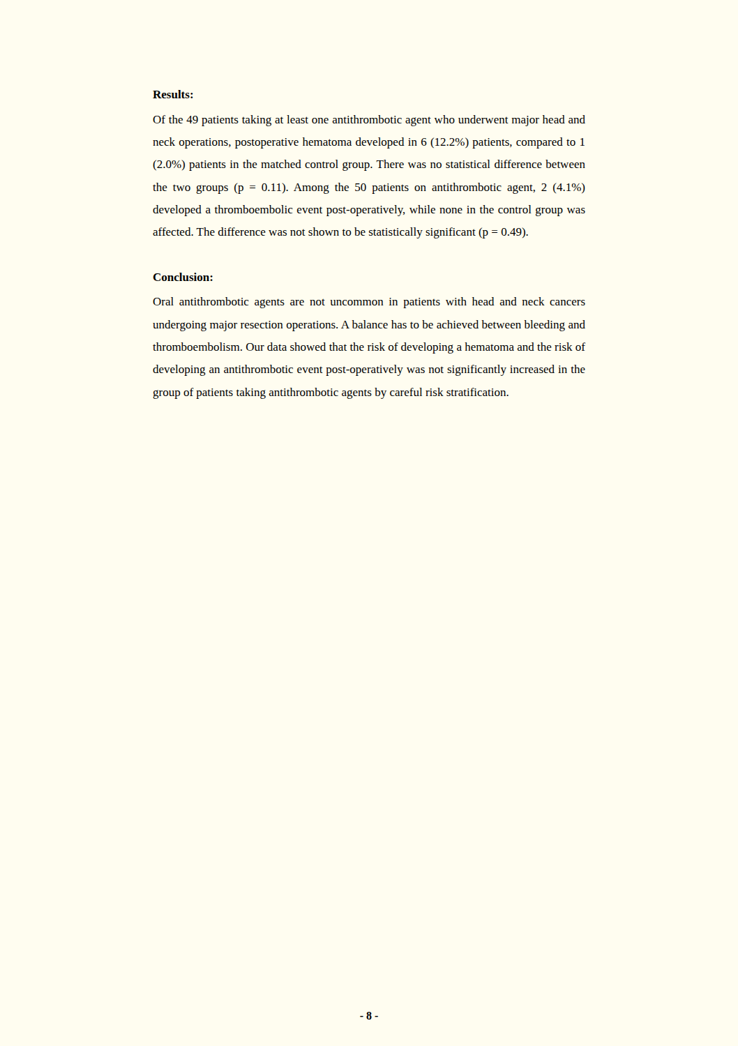Results:
Of the 49 patients taking at least one antithrombotic agent who underwent major head and neck operations, postoperative hematoma developed in 6 (12.2%) patients, compared to 1 (2.0%) patients in the matched control group. There was no statistical difference between the two groups (p = 0.11). Among the 50 patients on antithrombotic agent, 2 (4.1%) developed a thromboembolic event post-operatively, while none in the control group was affected. The difference was not shown to be statistically significant (p = 0.49).
Conclusion:
Oral antithrombotic agents are not uncommon in patients with head and neck cancers undergoing major resection operations. A balance has to be achieved between bleeding and thromboembolism. Our data showed that the risk of developing a hematoma and the risk of developing an antithrombotic event post-operatively was not significantly increased in the group of patients taking antithrombotic agents by careful risk stratification.
- 8 -